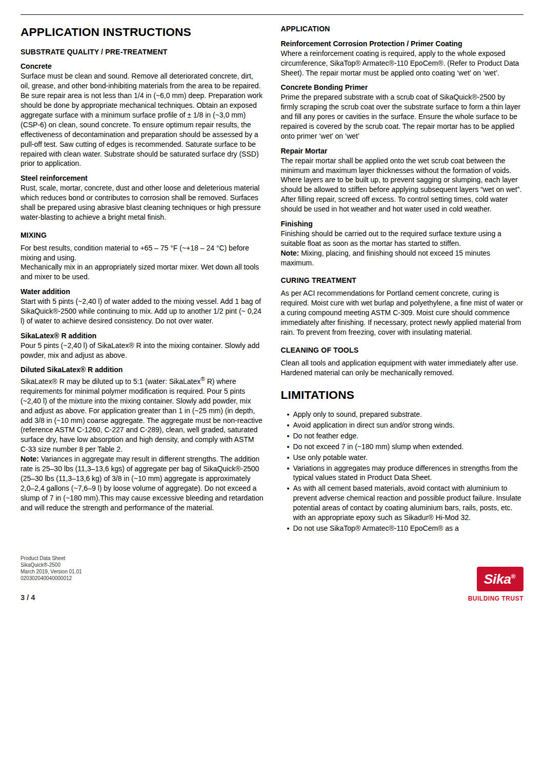APPLICATION INSTRUCTIONS
SUBSTRATE QUALITY / PRE-TREATMENT
Concrete
Surface must be clean and sound. Remove all deteriorated concrete, dirt, oil, grease, and other bond-inhibiting materials from the area to be repaired. Be sure repair area is not less than 1/4 in (~6,0 mm) deep. Preparation work should be done by appropriate mechanical techniques. Obtain an exposed aggregate surface with a minimum surface profile of ± 1/8 in (~3,0 mm) (CSP-6) on clean, sound concrete. To ensure optimum repair results, the effectiveness of decontamination and preparation should be assessed by a pull-off test. Saw cutting of edges is recommended. Saturate surface to be repaired with clean water. Substrate should be saturated surface dry (SSD) prior to application.
Steel reinforcement
Rust, scale, mortar, concrete, dust and other loose and deleterious material which reduces bond or contributes to corrosion shall be removed. Surfaces shall be prepared using abrasive blast cleaning techniques or high pressure water-blasting to achieve a bright metal finish.
MIXING
For best results, condition material to +65 – 75 °F (~+18 – 24 °C) before mixing and using.
Mechanically mix in an appropriately sized mortar mixer. Wet down all tools and mixer to be used.
Water addition
Start with 5 pints (~2,40 l) of water added to the mixing vessel. Add 1 bag of SikaQuick®-2500 while continuing to mix. Add up to another 1/2 pint (~ 0,24 l) of water to achieve desired consistency. Do not over water.
SikaLatex® R addition
Pour 5 pints (~2,40 l) of SikaLatex® R into the mixing container. Slowly add powder, mix and adjust as above.
Diluted SikaLatex® R addition
SikaLatex® R may be diluted up to 5:1 (water: SikaLatex® R) where requirements for minimal polymer modification is required. Pour 5 pints (~2,40 l) of the mixture into the mixing container. Slowly add powder, mix and adjust as above. For application greater than 1 in (~25 mm) (in depth, add 3/8 in (~10 mm) coarse aggregate. The aggregate must be non-reactive (reference ASTM C-1260, C-227 and C-289), clean, well graded, saturated surface dry, have low absorption and high density, and comply with ASTM C-33 size number 8 per Table 2.
Note: Variances in aggregate may result in different strengths. The addition rate is 25–30 lbs (11,3–13,6 kgs) of aggregate per bag of SikaQuick®-2500 (25–30 lbs (11,3–13,6 kg) of 3/8 in (~10 mm) aggregate is approximately 2,0–2,4 gallons (~7,6–9 l) by loose volume of aggregate). Do not exceed a slump of 7 in (~180 mm).This may cause excessive bleeding and retardation and will reduce the strength and performance of the material.
APPLICATION
Reinforcement Corrosion Protection / Primer Coating
Where a reinforcement coating is required, apply to the whole exposed circumference, SikaTop® Armatec®-110 EpoCem®. (Refer to Product Data Sheet). The repair mortar must be applied onto coating ‘wet’ on ‘wet’.
Concrete Bonding Primer
Prime the prepared substrate with a scrub coat of SikaQuick®-2500 by firmly scraping the scrub coat over the substrate surface to form a thin layer and fill any pores or cavities in the surface. Ensure the whole surface to be repaired is covered by the scrub coat. The repair mortar has to be applied onto primer ‘wet’ on ‘wet’
Repair Mortar
The repair mortar shall be applied onto the wet scrub coat between the minimum and maximum layer thicknesses without the formation of voids. Where layers are to be built up, to prevent sagging or slumping, each layer should be allowed to stiffen before applying subsequent layers “wet on wet”.
After filling repair, screed off excess. To control setting times, cold water should be used in hot weather and hot water used in cold weather.
Finishing
Finishing should be carried out to the required surface texture using a suitable float as soon as the mortar has started to stiffen.
Note: Mixing, placing, and finishing should not exceed 15 minutes maximum.
CURING TREATMENT
As per ACI recommendations for Portland cement concrete, curing is required. Moist cure with wet burlap and polyethylene, a fine mist of water or a curing compound meeting ASTM C-309. Moist cure should commence immediately after finishing. If necessary, protect newly applied material from rain. To prevent from freezing, cover with insulating material.
CLEANING OF TOOLS
Clean all tools and application equipment with water immediately after use. Hardened material can only be mechanically removed.
LIMITATIONS
Apply only to sound, prepared substrate.
Avoid application in direct sun and/or strong winds.
Do not feather edge.
Do not exceed 7 in (~180 mm) slump when extended.
Use only potable water.
Variations in aggregates may produce differences in strengths from the typical values stated in Product Data Sheet.
As with all cement based materials, avoid contact with aluminium to prevent adverse chemical reaction and possible product failure. Insulate potential areas of contact by coating aluminium bars, rails, posts, etc. with an appropriate epoxy such as Sikadur® Hi-Mod 32.
Do not use SikaTop® Armatec®-110 EpoCem® as a
Product Data Sheet
SikaQuick®-2500
March 2019, Version 01.01
020302040040000012
3 / 4
Sika®
BUILDING TRUST